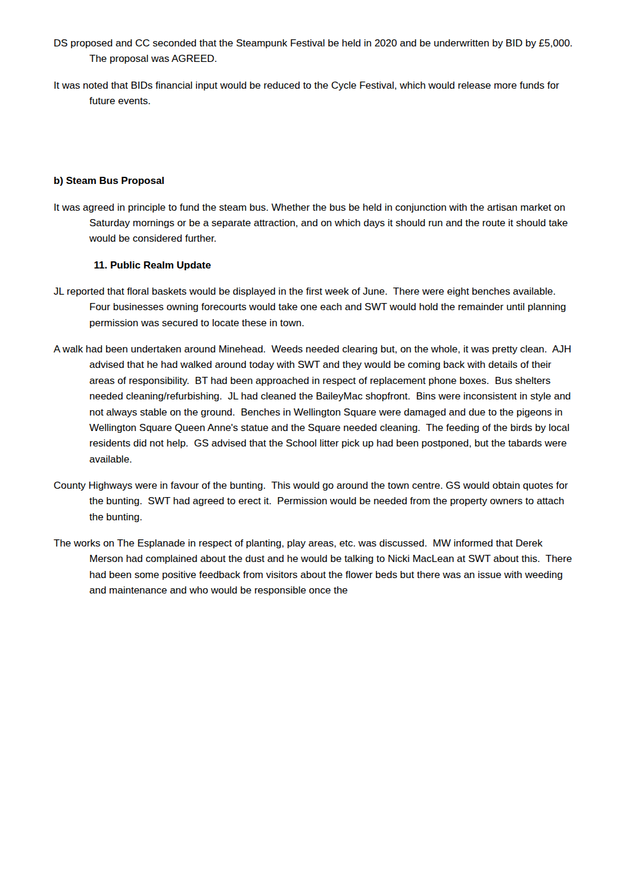DS proposed and CC seconded that the Steampunk Festival be held in 2020 and be underwritten by BID by £5,000. The proposal was AGREED.
It was noted that BIDs financial input would be reduced to the Cycle Festival, which would release more funds for future events.
b) Steam Bus Proposal
It was agreed in principle to fund the steam bus. Whether the bus be held in conjunction with the artisan market on Saturday mornings or be a separate attraction, and on which days it should run and the route it should take would be considered further.
Public Realm Update
JL reported that floral baskets would be displayed in the first week of June. There were eight benches available. Four businesses owning forecourts would take one each and SWT would hold the remainder until planning permission was secured to locate these in town.
A walk had been undertaken around Minehead. Weeds needed clearing but, on the whole, it was pretty clean. AJH advised that he had walked around today with SWT and they would be coming back with details of their areas of responsibility. BT had been approached in respect of replacement phone boxes. Bus shelters needed cleaning/refurbishing. JL had cleaned the BaileyMac shopfront. Bins were inconsistent in style and not always stable on the ground. Benches in Wellington Square were damaged and due to the pigeons in Wellington Square Queen Anne's statue and the Square needed cleaning. The feeding of the birds by local residents did not help. GS advised that the School litter pick up had been postponed, but the tabards were available.
County Highways were in favour of the bunting. This would go around the town centre. GS would obtain quotes for the bunting. SWT had agreed to erect it. Permission would be needed from the property owners to attach the bunting.
The works on The Esplanade in respect of planting, play areas, etc. was discussed. MW informed that Derek Merson had complained about the dust and he would be talking to Nicki MacLean at SWT about this. There had been some positive feedback from visitors about the flower beds but there was an issue with weeding and maintenance and who would be responsible once the